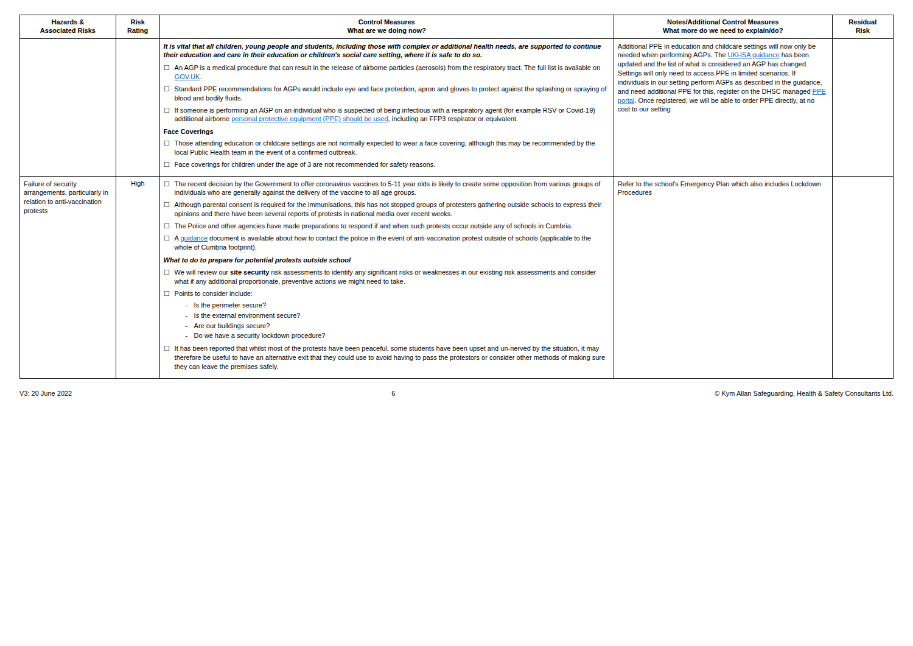| Hazards & Associated Risks | Risk Rating | Control Measures What are we doing now? | Notes/Additional Control Measures What more do we need to explain/do? | Residual Risk |
| --- | --- | --- | --- | --- |
| | | It is vital that all children, young people and students, including those with complex or additional health needs, are supported to continue their education and care in their education or children's social care setting, where it is safe to do so. An AGP is a medical procedure that can result in the release of airborne particles (aerosols) from the respiratory tract. The full list is available on GOV.UK . Standard PPE recommendations for AGPs would include eye and face protection, apron and gloves to protect against the splashing or spraying of blood and bodily fluids. If someone is performing an AGP on an individual who is suspected of being infectious with a respiratory agent (for example RSV or Covid-19) additional airborne personal protective equipment (PPE) should be used , including an FFP3 respirator or equivalent. Face Coverings Those attending education or childcare settings are not normally expected to wear a face covering, although this may be recommended by the local Public Health team in the event of a confirmed outbreak. Face coverings for children under the age of 3 are not recommended for safety reasons. | Additional PPE in education and childcare settings will now only be needed when performing AGPs. The UKHSA guidance has been updated and the list of what is considered an AGP has changed. Settings will only need to access PPE in limited scenarios. If individuals in our setting perform AGPs as described in the guidance, and need additional PPE for this, register on the DHSC managed PPE portal . Once registered, we will be able to order PPE directly, at no cost to our setting | |
| Failure of security arrangements, particularly in relation to anti-vaccination protests | High | The recent decision by the Government to offer coronavirus vaccines to 5-11 year olds is likely to create some opposition from various groups of individuals who are generally against the delivery of the vaccine to all age groups. Although parental consent is required for the immunisations, this has not stopped groups of protesters gathering outside schools to express their opinions and there have been several reports of protests in national media over recent weeks. The Police and other agencies have made preparations to respond if and when such protests occur outside any of schools in Cumbria. A guidance document is available about how to contact the police in the event of anti-vaccination protest outside of schools (applicable to the whole of Cumbria footprint). What to do to prepare for potential protests outside school We will review our site security risk assessments to identify any significant risks or weaknesses in our existing risk assessments and consider what if any additional proportionate, preventive actions we might need to take. Points to consider include: Is the perimeter secure? Is the external environment secure? Are our buildings secure? Do we have a security lockdown procedure? It has been reported that whilst most of the protests have been peaceful, some students have been upset and un-nerved by the situation, it may therefore be useful to have an alternative exit that they could use to avoid having to pass the protestors or consider other methods of making sure they can leave the premises safely. | Refer to the school's Emergency Plan which also includes Lockdown Procedures | |
V3: 20 June 2022
6
© Kym Allan Safeguarding, Health & Safety Consultants Ltd.